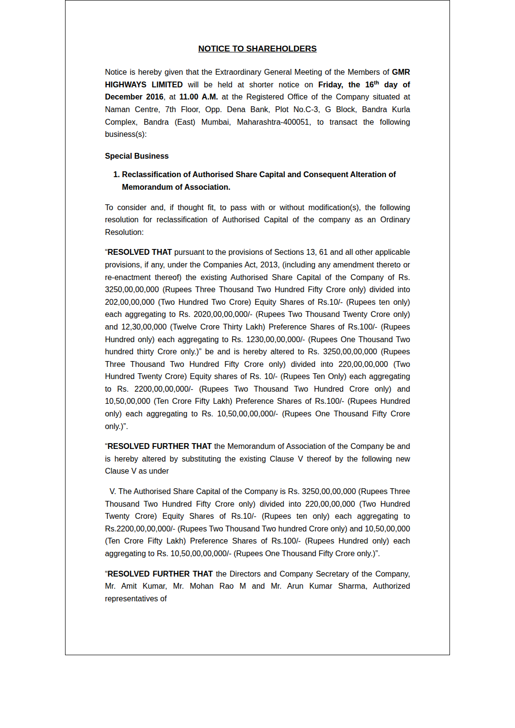NOTICE TO SHAREHOLDERS
Notice is hereby given that the Extraordinary General Meeting of the Members of GMR HIGHWAYS LIMITED will be held at shorter notice on Friday, the 16th day of December 2016, at 11.00 A.M. at the Registered Office of the Company situated at Naman Centre, 7th Floor, Opp. Dena Bank, Plot No.C-3, G Block, Bandra Kurla Complex, Bandra (East) Mumbai, Maharashtra-400051, to transact the following business(s):
Special Business
Reclassification of Authorised Share Capital and Consequent Alteration of Memorandum of Association.
To consider and, if thought fit, to pass with or without modification(s), the following resolution for reclassification of Authorised Capital of the company as an Ordinary Resolution:
“RESOLVED THAT pursuant to the provisions of Sections 13, 61 and all other applicable provisions, if any, under the Companies Act, 2013, (including any amendment thereto or re-enactment thereof) the existing Authorised Share Capital of the Company of Rs. 3250,00,00,000 (Rupees Three Thousand Two Hundred Fifty Crore only) divided into 202,00,00,000 (Two Hundred Two Crore) Equity Shares of Rs.10/- (Rupees ten only) each aggregating to Rs. 2020,00,00,000/- (Rupees Two Thousand Twenty Crore only) and 12,30,00,000 (Twelve Crore Thirty Lakh) Preference Shares of Rs.100/- (Rupees Hundred only) each aggregating to Rs. 1230,00,00,000/- (Rupees One Thousand Two hundred thirty Crore only.)” be and is hereby altered to Rs. 3250,00,00,000 (Rupees Three Thousand Two Hundred Fifty Crore only) divided into 220,00,00,000 (Two Hundred Twenty Crore) Equity shares of Rs. 10/- (Rupees Ten Only) each aggregating to Rs. 2200,00,00,000/- (Rupees Two Thousand Two Hundred Crore only) and 10,50,00,000 (Ten Crore Fifty Lakh) Preference Shares of Rs.100/- (Rupees Hundred only) each aggregating to Rs. 10,50,00,00,000/- (Rupees One Thousand Fifty Crore only.)”.
“RESOLVED FURTHER THAT the Memorandum of Association of the Company be and is hereby altered by substituting the existing Clause V thereof by the following new Clause V as under
V. The Authorised Share Capital of the Company is Rs. 3250,00,00,000 (Rupees Three Thousand Two Hundred Fifty Crore only) divided into 220,00,00,000 (Two Hundred Twenty Crore) Equity Shares of Rs.10/- (Rupees ten only) each aggregating to Rs.2200,00,00,000/- (Rupees Two Thousand Two hundred Crore only) and 10,50,00,000 (Ten Crore Fifty Lakh) Preference Shares of Rs.100/- (Rupees Hundred only) each aggregating to Rs. 10,50,00,00,000/- (Rupees One Thousand Fifty Crore only.)”.
“RESOLVED FURTHER THAT the Directors and Company Secretary of the Company, Mr. Amit Kumar, Mr. Mohan Rao M and Mr. Arun Kumar Sharma, Authorized representatives of